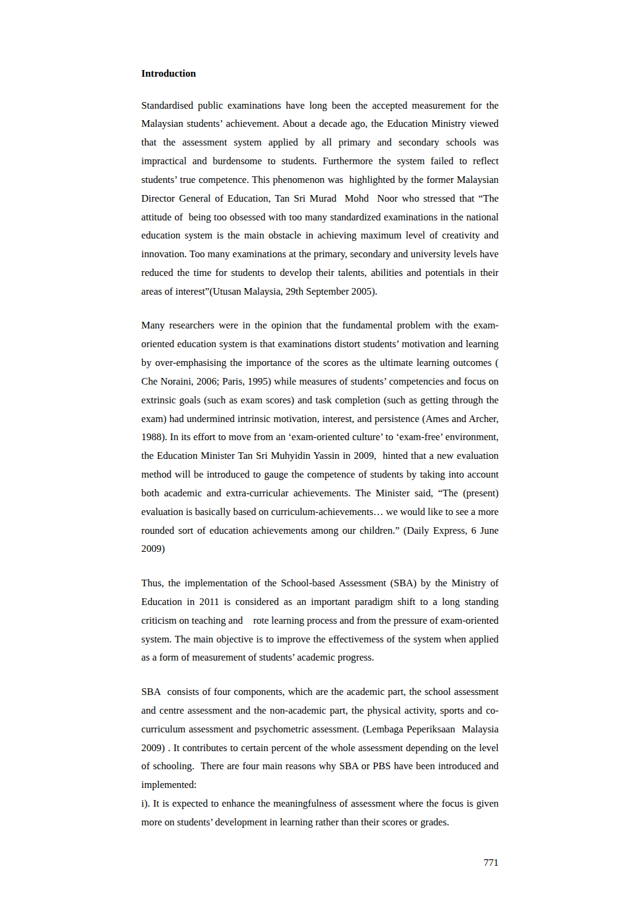Introduction
Standardised public examinations have long been the accepted measurement for the Malaysian students’ achievement. About a decade ago, the Education Ministry viewed that the assessment system applied by all primary and secondary schools was impractical and burdensome to students. Furthermore the system failed to reflect students’ true competence. This phenomenon was highlighted by the former Malaysian Director General of Education, Tan Sri Murad Mohd Noor who stressed that “The attitude of being too obsessed with too many standardized examinations in the national education system is the main obstacle in achieving maximum level of creativity and innovation. Too many examinations at the primary, secondary and university levels have reduced the time for students to develop their talents, abilities and potentials in their areas of interest”(Utusan Malaysia, 29th September 2005).
Many researchers were in the opinion that the fundamental problem with the exam-oriented education system is that examinations distort students’ motivation and learning by over-emphasising the importance of the scores as the ultimate learning outcomes ( Che Noraini, 2006; Paris, 1995) while measures of students’ competencies and focus on extrinsic goals (such as exam scores) and task completion (such as getting through the exam) had undermined intrinsic motivation, interest, and persistence (Ames and Archer, 1988). In its effort to move from an ‘exam-oriented culture’ to ‘exam-free’ environment, the Education Minister Tan Sri Muhyidin Yassin in 2009, hinted that a new evaluation method will be introduced to gauge the competence of students by taking into account both academic and extra-curricular achievements. The Minister said, “The (present) evaluation is basically based on curriculum-achievements… we would like to see a more rounded sort of education achievements among our children.” (Daily Express, 6 June 2009)
Thus, the implementation of the School-based Assessment (SBA) by the Ministry of Education in 2011 is considered as an important paradigm shift to a long standing criticism on teaching and rote learning process and from the pressure of exam-oriented system. The main objective is to improve the effectivemess of the system when applied as a form of measurement of students’ academic progress.
SBA consists of four components, which are the academic part, the school assessment and centre assessment and the non-academic part, the physical activity, sports and co-curriculum assessment and psychometric assessment. (Lembaga Peperiksaan Malaysia 2009) . It contributes to certain percent of the whole assessment depending on the level of schooling. There are four main reasons why SBA or PBS have been introduced and implemented:
i). It is expected to enhance the meaningfulness of assessment where the focus is given more on students’ development in learning rather than their scores or grades.
771